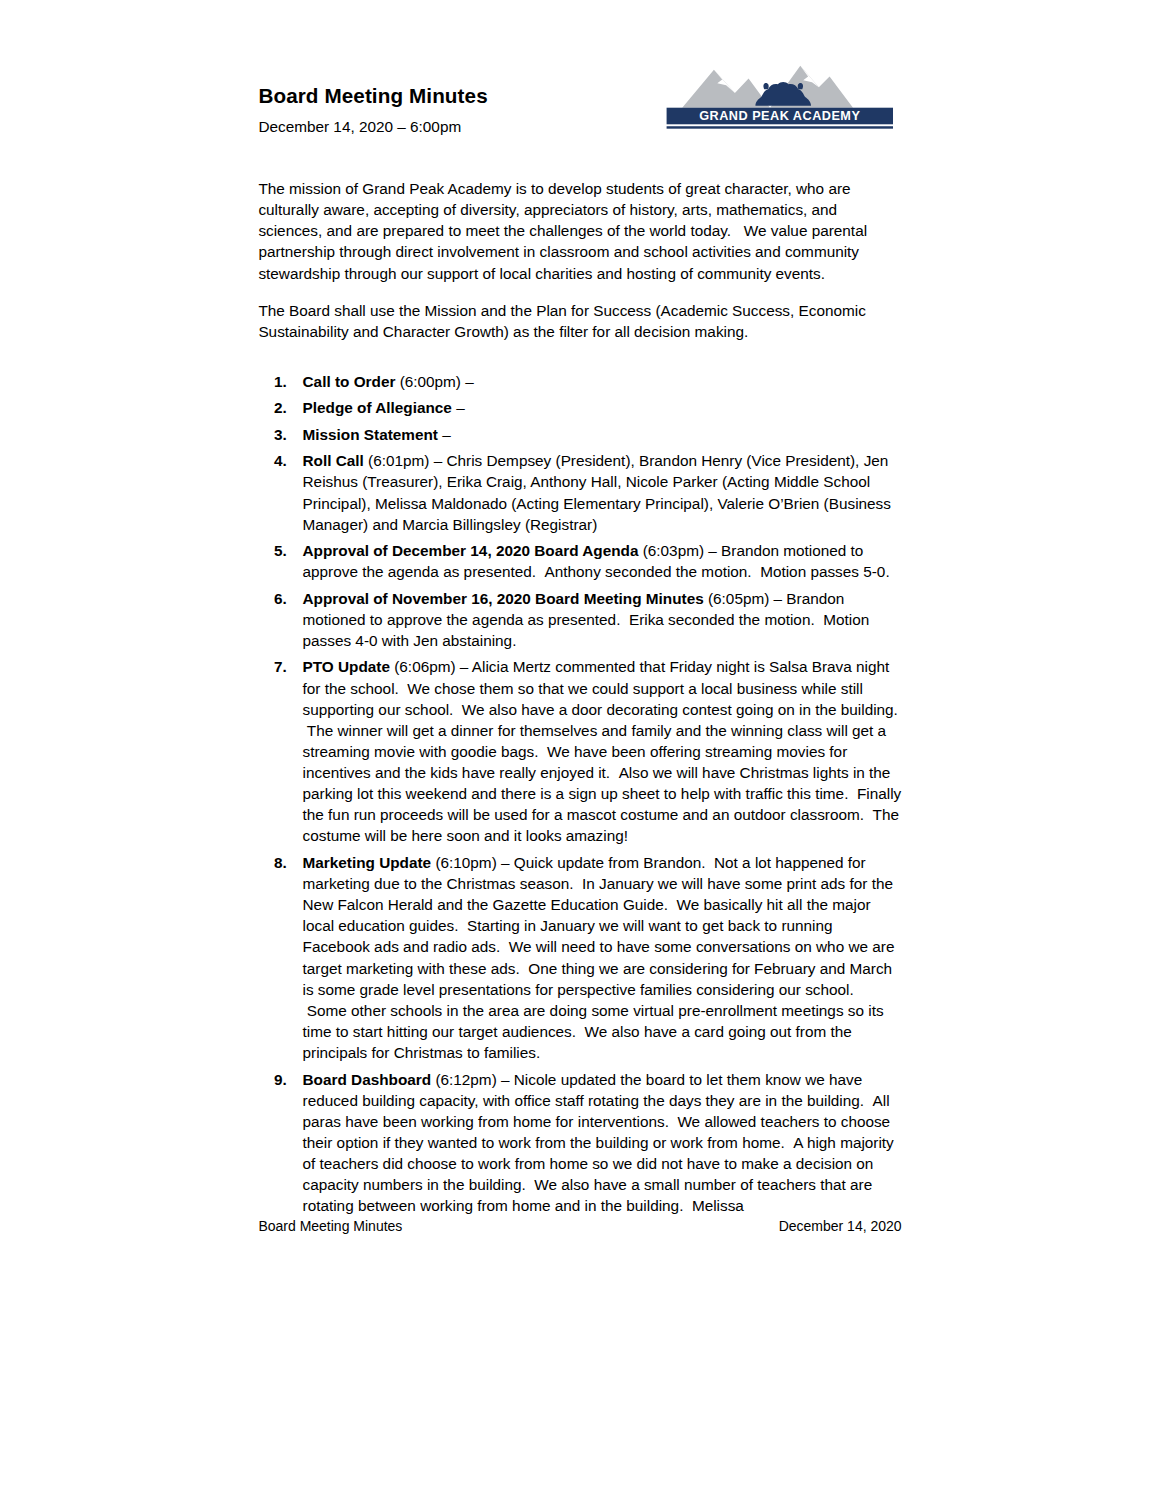Board Meeting Minutes
December 14, 2020 – 6:00pm
GRAND PEAK ACADEMY
The mission of Grand Peak Academy is to develop students of great character, who are culturally aware, accepting of diversity, appreciators of history, arts, mathematics, and sciences, and are prepared to meet the challenges of the world today. We value parental partnership through direct involvement in classroom and school activities and community stewardship through our support of local charities and hosting of community events.
The Board shall use the Mission and the Plan for Success (Academic Success, Economic Sustainability and Character Growth) as the filter for all decision making.
Call to Order (6:00pm) –
Pledge of Allegiance –
Mission Statement –
Roll Call (6:01pm) – Chris Dempsey (President), Brandon Henry (Vice President), Jen Reishus (Treasurer), Erika Craig, Anthony Hall, Nicole Parker (Acting Middle School Principal), Melissa Maldonado (Acting Elementary Principal), Valerie O’Brien (Business Manager) and Marcia Billingsley (Registrar)
Approval of December 14, 2020 Board Agenda (6:03pm) – Brandon motioned to approve the agenda as presented. Anthony seconded the motion. Motion passes 5-0.
Approval of November 16, 2020 Board Meeting Minutes (6:05pm) – Brandon motioned to approve the agenda as presented. Erika seconded the motion. Motion passes 4-0 with Jen abstaining.
PTO Update (6:06pm) – Alicia Mertz commented that Friday night is Salsa Brava night for the school. We chose them so that we could support a local business while still supporting our school. We also have a door decorating contest going on in the building. The winner will get a dinner for themselves and family and the winning class will get a streaming movie with goodie bags. We have been offering streaming movies for incentives and the kids have really enjoyed it. Also we will have Christmas lights in the parking lot this weekend and there is a sign up sheet to help with traffic this time. Finally the fun run proceeds will be used for a mascot costume and an outdoor classroom. The costume will be here soon and it looks amazing!
Marketing Update (6:10pm) – Quick update from Brandon. Not a lot happened for marketing due to the Christmas season. In January we will have some print ads for the New Falcon Herald and the Gazette Education Guide. We basically hit all the major local education guides. Starting in January we will want to get back to running Facebook ads and radio ads. We will need to have some conversations on who we are target marketing with these ads. One thing we are considering for February and March is some grade level presentations for perspective families considering our school. Some other schools in the area are doing some virtual pre-enrollment meetings so its time to start hitting our target audiences. We also have a card going out from the principals for Christmas to families.
Board Dashboard (6:12pm) – Nicole updated the board to let them know we have reduced building capacity, with office staff rotating the days they are in the building. All paras have been working from home for interventions. We allowed teachers to choose their option if they wanted to work from the building or work from home. A high majority of teachers did choose to work from home so we did not have to make a decision on capacity numbers in the building. We also have a small number of teachers that are rotating between working from home and in the building. Melissa
Board Meeting Minutes December 14, 2020